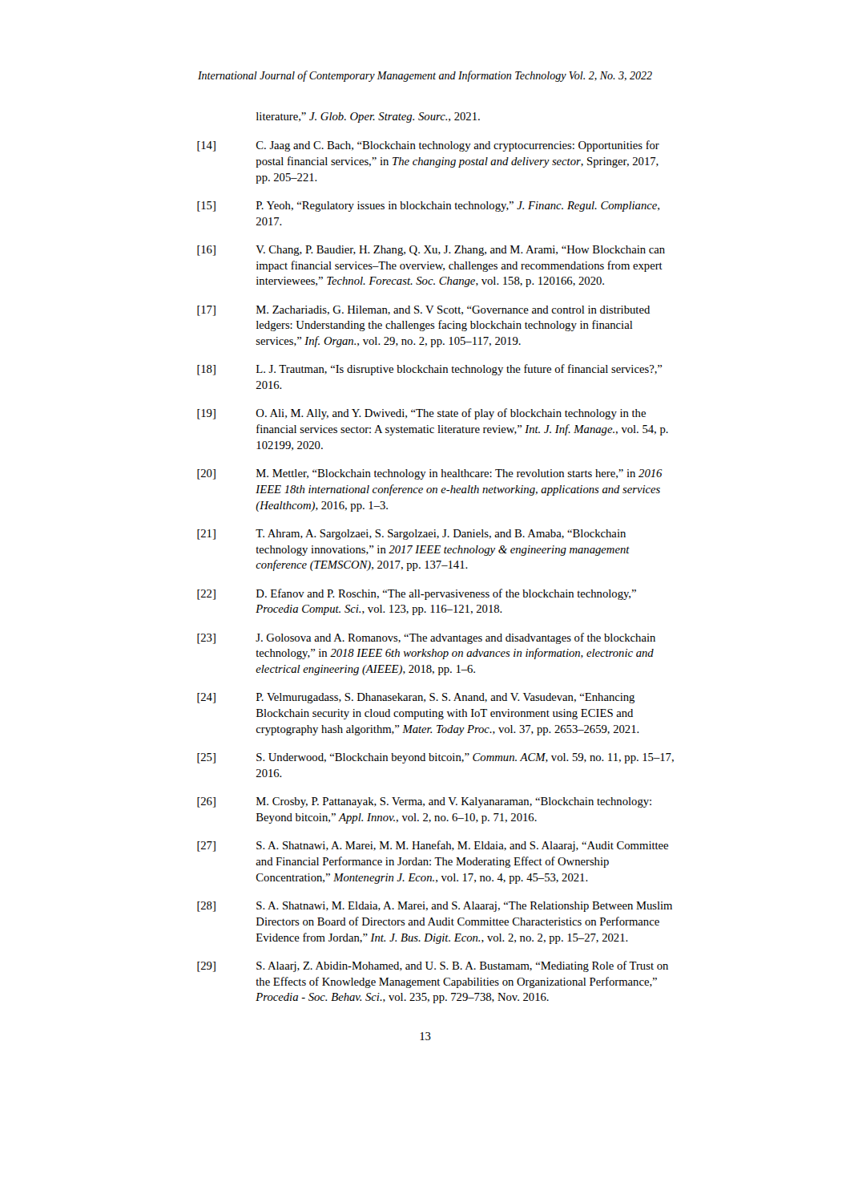International Journal of Contemporary Management and Information Technology Vol. 2, No. 3, 2022
literature,” J. Glob. Oper. Strateg. Sourc., 2021.
[14] C. Jaag and C. Bach, “Blockchain technology and cryptocurrencies: Opportunities for postal financial services,” in The changing postal and delivery sector, Springer, 2017, pp. 205–221.
[15] P. Yeoh, “Regulatory issues in blockchain technology,” J. Financ. Regul. Compliance, 2017.
[16] V. Chang, P. Baudier, H. Zhang, Q. Xu, J. Zhang, and M. Arami, “How Blockchain can impact financial services–The overview, challenges and recommendations from expert interviewees,” Technol. Forecast. Soc. Change, vol. 158, p. 120166, 2020.
[17] M. Zachariadis, G. Hileman, and S. V Scott, “Governance and control in distributed ledgers: Understanding the challenges facing blockchain technology in financial services,” Inf. Organ., vol. 29, no. 2, pp. 105–117, 2019.
[18] L. J. Trautman, “Is disruptive blockchain technology the future of financial services?,” 2016.
[19] O. Ali, M. Ally, and Y. Dwivedi, “The state of play of blockchain technology in the financial services sector: A systematic literature review,” Int. J. Inf. Manage., vol. 54, p. 102199, 2020.
[20] M. Mettler, “Blockchain technology in healthcare: The revolution starts here,” in 2016 IEEE 18th international conference on e-health networking, applications and services (Healthcom), 2016, pp. 1–3.
[21] T. Ahram, A. Sargolzaei, S. Sargolzaei, J. Daniels, and B. Amaba, “Blockchain technology innovations,” in 2017 IEEE technology & engineering management conference (TEMSCON), 2017, pp. 137–141.
[22] D. Efanov and P. Roschin, “The all-pervasiveness of the blockchain technology,” Procedia Comput. Sci., vol. 123, pp. 116–121, 2018.
[23] J. Golosova and A. Romanovs, “The advantages and disadvantages of the blockchain technology,” in 2018 IEEE 6th workshop on advances in information, electronic and electrical engineering (AIEEE), 2018, pp. 1–6.
[24] P. Velmurugadass, S. Dhanasekaran, S. S. Anand, and V. Vasudevan, “Enhancing Blockchain security in cloud computing with IoT environment using ECIES and cryptography hash algorithm,” Mater. Today Proc., vol. 37, pp. 2653–2659, 2021.
[25] S. Underwood, “Blockchain beyond bitcoin,” Commun. ACM, vol. 59, no. 11, pp. 15–17, 2016.
[26] M. Crosby, P. Pattanayak, S. Verma, and V. Kalyanaraman, “Blockchain technology: Beyond bitcoin,” Appl. Innov., vol. 2, no. 6–10, p. 71, 2016.
[27] S. A. Shatnawi, A. Marei, M. M. Hanefah, M. Eldaia, and S. Alaaraj, “Audit Committee and Financial Performance in Jordan: The Moderating Effect of Ownership Concentration,” Montenegrin J. Econ., vol. 17, no. 4, pp. 45–53, 2021.
[28] S. A. Shatnawi, M. Eldaia, A. Marei, and S. Alaaraj, “The Relationship Between Muslim Directors on Board of Directors and Audit Committee Characteristics on Performance Evidence from Jordan,” Int. J. Bus. Digit. Econ., vol. 2, no. 2, pp. 15–27, 2021.
[29] S. Alaarj, Z. Abidin-Mohamed, and U. S. B. A. Bustamam, “Mediating Role of Trust on the Effects of Knowledge Management Capabilities on Organizational Performance,” Procedia - Soc. Behav. Sci., vol. 235, pp. 729–738, Nov. 2016.
13